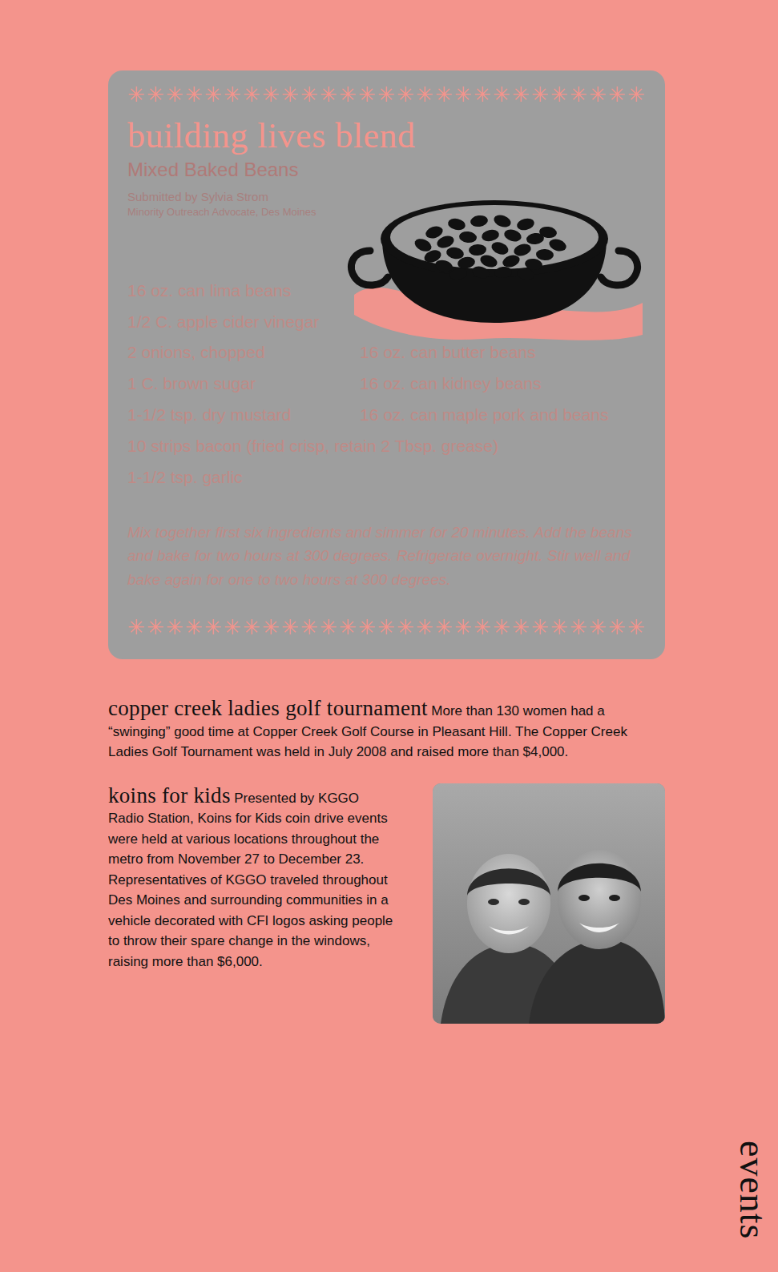✳✳✳✳✳✳✳✳✳✳✳✳✳✳✳✳✳✳✳✳✳✳✳✳✳✳✳✳✳✳✳✳✳
building lives blend
Mixed Baked Beans
Submitted by Sylvia Strom Minority Outreach Advocate, Des Moines
16 oz. can lima beans
1/2 C. apple cider vinegar
2 onions, chopped
16 oz. can butter beans
1 C. brown sugar
16 oz. can kidney beans
1-1/2 tsp. dry mustard
16 oz. can maple pork and beans
10 strips bacon (fried crisp, retain 2 Tbsp. grease)
1-1/2 tsp. garlic
Mix together first six ingredients and simmer for 20 minutes. Add the beans and bake for two hours at 300 degrees. Refrigerate overnight. Stir well and bake again for one to two hours at 300 degrees.
✳✳✳✳✳✳✳✳✳✳✳✳✳✳✳✳✳✳✳✳✳✳✳✳✳✳✳✳✳✳✳✳✳
copper creek ladies golf tournament
More than 130 women had a “swinging” good time at Copper Creek Golf Course in Pleasant Hill. The Copper Creek Ladies Golf Tournament was held in July 2008 and raised more than $4,000.
koins for kids
Presented by KGGO Radio Station, Koins for Kids coin drive events were held at various locations throughout the metro from November 27 to December 23. Representatives of KGGO traveled throughout Des Moines and surrounding communities in a vehicle decorated with CFI logos asking people to throw their spare change in the windows, raising more than $6,000.
events